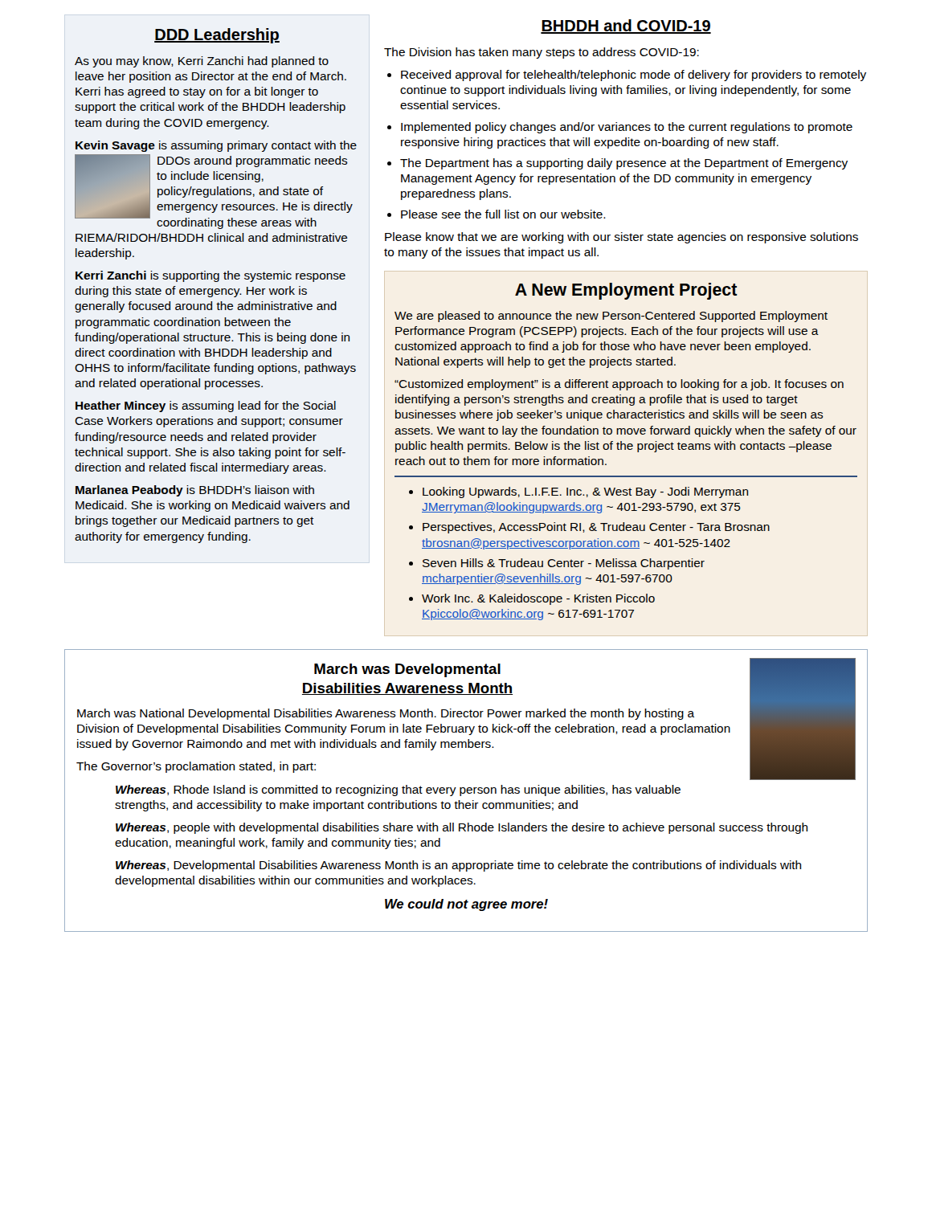DDD Leadership
As you may know, Kerri Zanchi had planned to leave her position as Director at the end of March. Kerri has agreed to stay on for a bit longer to support the critical work of the BHDDH leadership team during the COVID emergency.
Kevin Savage is assuming primary contact with the DDOs around programmatic needs to include licensing, policy/regulations, and state of emergency resources. He is directly coordinating these areas with RIEMA/RIDOH/BHDDH clinical and administrative leadership.
Kerri Zanchi is supporting the systemic response during this state of emergency. Her work is generally focused around the administrative and programmatic coordination between the funding/operational structure. This is being done in direct coordination with BHDDH leadership and OHHS to inform/facilitate funding options, pathways and related operational processes.
Heather Mincey is assuming lead for the Social Case Workers operations and support; consumer funding/resource needs and related provider technical support. She is also taking point for self-direction and related fiscal intermediary areas.
Marlanea Peabody is BHDDH’s liaison with Medicaid. She is working on Medicaid waivers and brings together our Medicaid partners to get authority for emergency funding.
BHDDH and COVID-19
The Division has taken many steps to address COVID-19:
Received approval for telehealth/telephonic mode of delivery for providers to remotely continue to support individuals living with families, or living independently, for some essential services.
Implemented policy changes and/or variances to the current regulations to promote responsive hiring practices that will expedite on-boarding of new staff.
The Department has a supporting daily presence at the Department of Emergency Management Agency for representation of the DD community in emergency preparedness plans.
Please see the full list on our website.
Please know that we are working with our sister state agencies on responsive solutions to many of the issues that impact us all.
A New Employment Project
We are pleased to announce the new Person-Centered Supported Employment Performance Program (PCSEPP) projects. Each of the four projects will use a customized approach to find a job for those who have never been employed. National experts will help to get the projects started.
“Customized employment” is a different approach to looking for a job. It focuses on identifying a person’s strengths and creating a profile that is used to target businesses where job seeker’s unique characteristics and skills will be seen as assets. We want to lay the foundation to move forward quickly when the safety of our public health permits. Below is the list of the project teams with contacts –please reach out to them for more information.
Looking Upwards, L.I.F.E. Inc., & West Bay - Jodi Merryman
JMerryman@lookingupwards.org ~ 401-293-5790, ext 375
Perspectives, AccessPoint RI, & Trudeau Center - Tara Brosnan
tbrosnan@perspectivescorporation.com ~ 401-525-1402
Seven Hills & Trudeau Center - Melissa Charpentier
mcharpentier@sevenhills.org ~ 401-597-6700
Work Inc. & Kaleidoscope - Kristen Piccolo
Kpiccolo@workinc.org ~ 617-691-1707
March was Developmental
Disabilities Awareness Month
March was National Developmental Disabilities Awareness Month. Director Power marked the month by hosting a Division of Developmental Disabilities Community Forum in late February to kick-off the celebration, read a proclamation issued by Governor Raimondo and met with individuals and family members.
The Governor’s proclamation stated, in part:
Whereas, Rhode Island is committed to recognizing that every person has unique abilities, has valuable strengths, and accessibility to make important contributions to their communities; and
Whereas, people with developmental disabilities share with all Rhode Islanders the desire to achieve personal success through education, meaningful work, family and community ties; and
Whereas, Developmental Disabilities Awareness Month is an appropriate time to celebrate the contributions of individuals with developmental disabilities within our communities and workplaces.
We could not agree more!